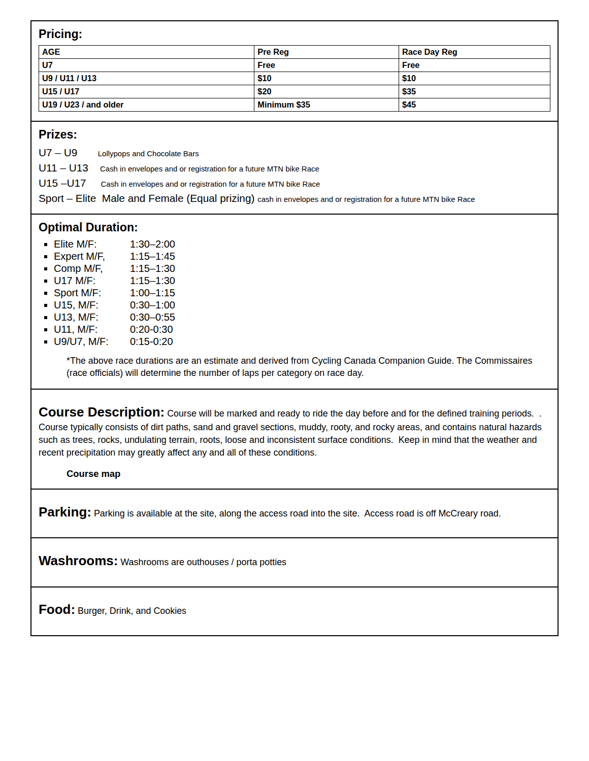Pricing:
| AGE | Pre Reg | Race Day Reg |
| --- | --- | --- |
| U7 | Free | Free |
| U9 / U11 / U13 | $10 | $10 |
| U15 / U17 | $20 | $35 |
| U19 / U23 / and older | Minimum $35 | $45 |
Prizes:
U7 – U9 Lollypops and Chocolate Bars
U11 – U13 Cash in envelopes and or registration for a future MTN bike Race
U15 –U17 Cash in envelopes and or registration for a future MTN bike Race
Sport – Elite Male and Female (Equal prizing) cash in envelopes and or registration for a future MTN bike Race
Optimal Duration:
Elite M/F: 1:30–2:00
Expert M/F, 1:15–1:45
Comp M/F, 1:15–1:30
U17 M/F: 1:15–1:30
Sport M/F: 1:00–1:15
U15, M/F: 0:30–1:00
U13, M/F: 0:30–0:55
U11, M/F: 0:20-0:30
U9/U7, M/F: 0:15-0:20
*The above race durations are an estimate and derived from Cycling Canada Companion Guide. The Commissaires (race officials) will determine the number of laps per category on race day.
Course Description: Course will be marked and ready to ride the day before and for the defined training periods. . Course typically consists of dirt paths, sand and gravel sections, muddy, rooty, and rocky areas, and contains natural hazards such as trees, rocks, undulating terrain, roots, loose and inconsistent surface conditions. Keep in mind that the weather and recent precipitation may greatly affect any and all of these conditions.
Course map
Parking: Parking is available at the site, along the access road into the site. Access road is off McCreary road.
Washrooms: Washrooms are outhouses / porta potties
Food: Burger, Drink, and Cookies